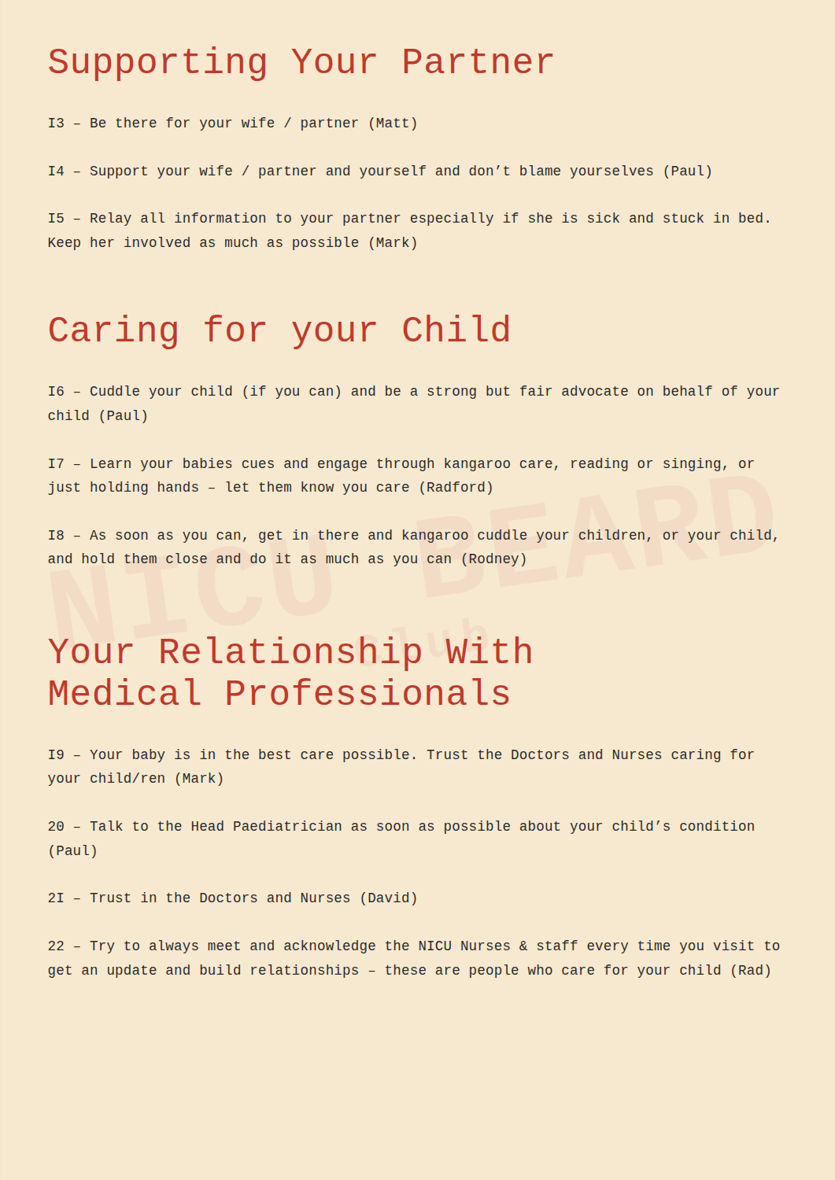NICU BEARDClub
Supporting Your Partner
I3 – Be there for your wife / partner (Matt)
I4 – Support your wife / partner and yourself and don’t blame yourselves (Paul)
I5 – Relay all information to your partner especially if she is sick and stuck in bed. Keep her involved as much as possible (Mark)
Caring for your Child
I6 – Cuddle your child (if you can) and be a strong but fair advocate on behalf of your child (Paul)
I7 – Learn your babies cues and engage through kangaroo care, reading or singing, or just holding hands – let them know you care (Radford)
I8 – As soon as you can, get in there and kangaroo cuddle your children, or your child, and hold them close and do it as much as you can (Rodney)
Your Relationship With
Medical Professionals
I9 – Your baby is in the best care possible. Trust the Doctors and Nurses caring for your child/ren (Mark)
20 – Talk to the Head Paediatrician as soon as possible about your child’s condition (Paul)
2I – Trust in the Doctors and Nurses (David)
22 – Try to always meet and acknowledge the NICU Nurses & staff every time you visit to get an update and build relationships – these are people who care for your child (Rad)